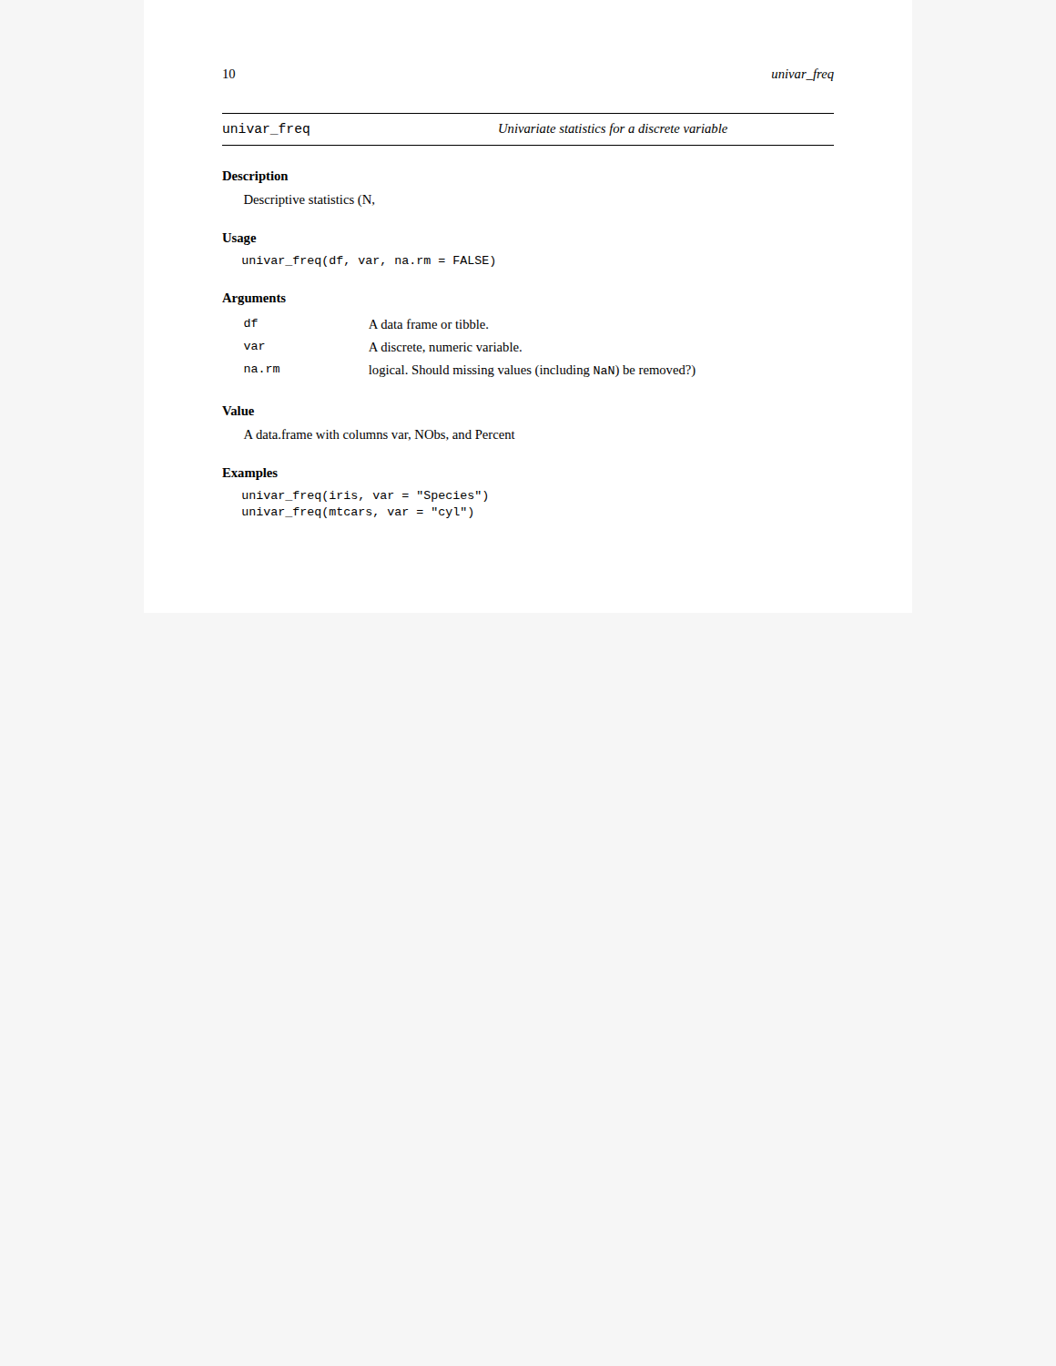10
univar_freq
| univar_freq | Univariate statistics for a discrete variable |
Description
Descriptive statistics (N,
Usage
univar_freq(df, var, na.rm = FALSE)
Arguments
| df | A data frame or tibble. |
| var | A discrete, numeric variable. |
| na.rm | logical. Should missing values (including NaN ) be removed?) |
Value
A data.frame with columns var, NObs, and Percent
Examples
univar_freq(iris, var = "Species")
univar_freq(mtcars, var = "cyl")